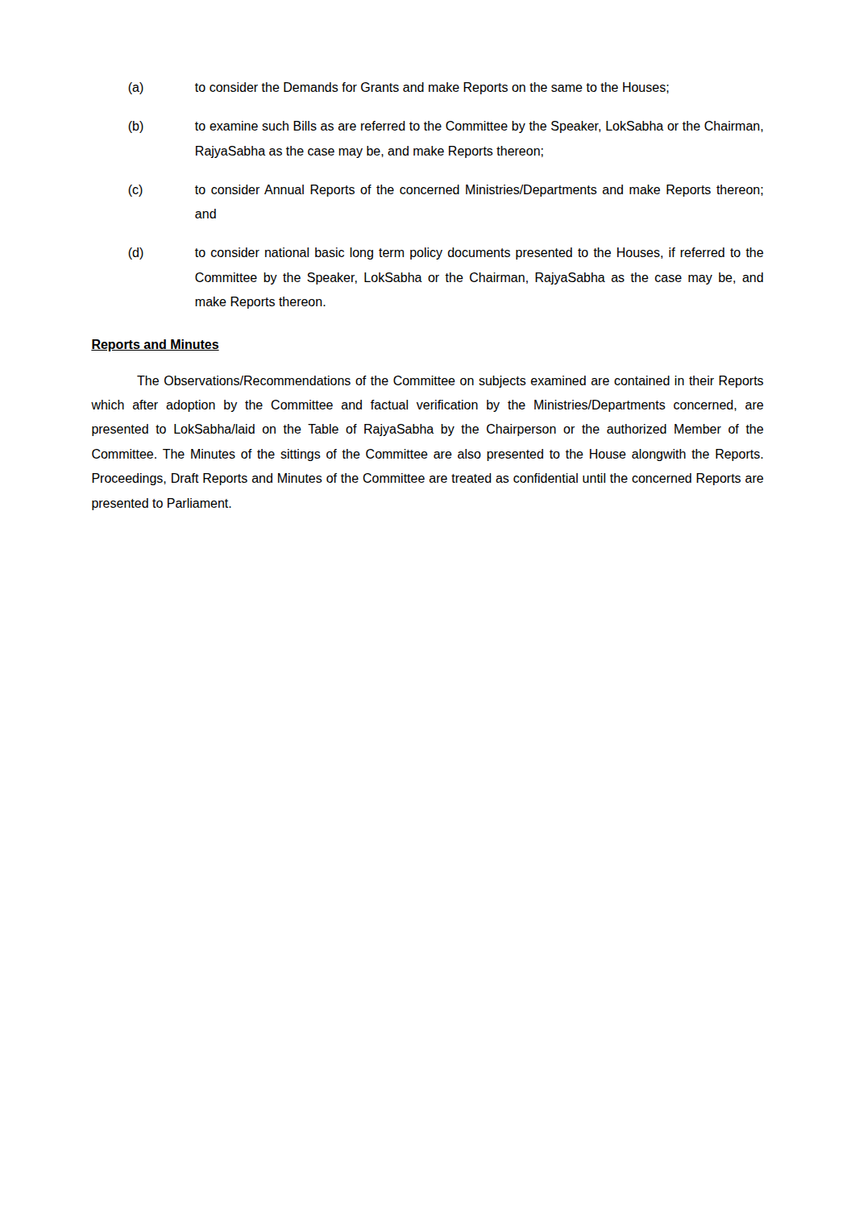(a) to consider the Demands for Grants and make Reports on the same to the Houses;
(b) to examine such Bills as are referred to the Committee by the Speaker, LokSabha or the Chairman, RajyaSabha as the case may be, and make Reports thereon;
(c) to consider Annual Reports of the concerned Ministries/Departments and make Reports thereon; and
(d) to consider national basic long term policy documents presented to the Houses, if referred to the Committee by the Speaker, LokSabha or the Chairman, RajyaSabha as the case may be, and make Reports thereon.
Reports and Minutes
The Observations/Recommendations of the Committee on subjects examined are contained in their Reports which after adoption by the Committee and factual verification by the Ministries/Departments concerned, are presented to LokSabha/laid on the Table of RajyaSabha by the Chairperson or the authorized Member of the Committee. The Minutes of the sittings of the Committee are also presented to the House alongwith the Reports. Proceedings, Draft Reports and Minutes of the Committee are treated as confidential until the concerned Reports are presented to Parliament.